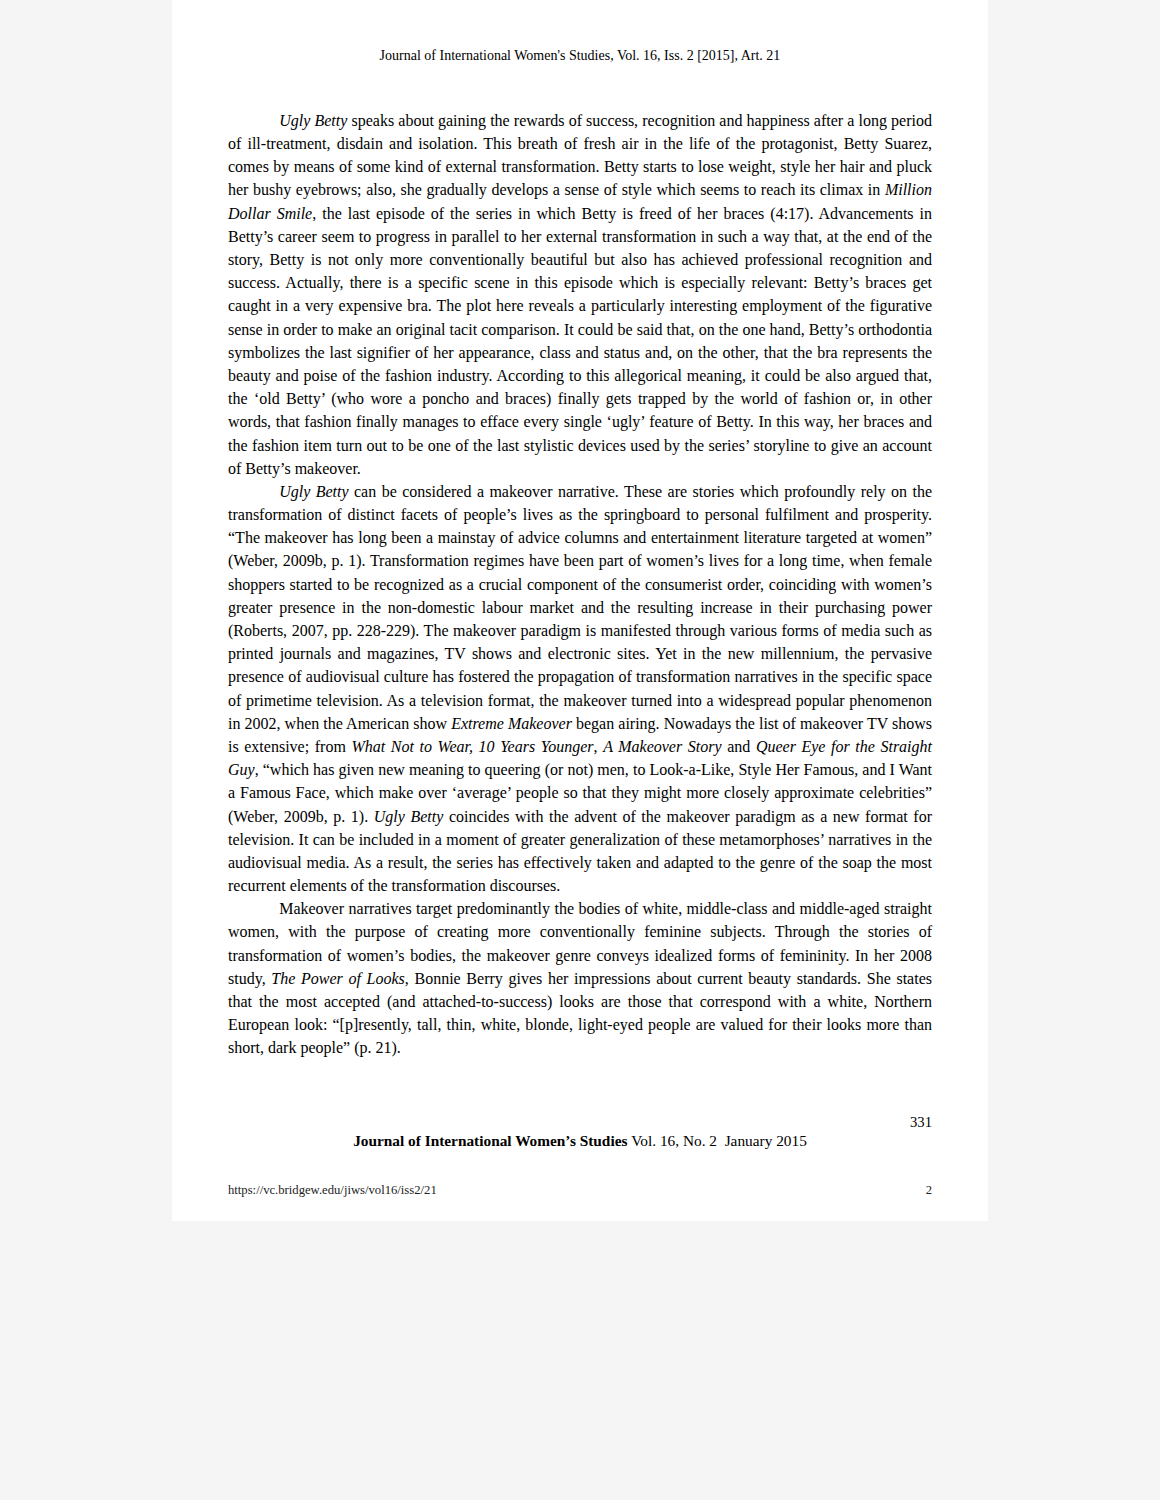Journal of International Women's Studies, Vol. 16, Iss. 2 [2015], Art. 21
Ugly Betty speaks about gaining the rewards of success, recognition and happiness after a long period of ill-treatment, disdain and isolation. This breath of fresh air in the life of the protagonist, Betty Suarez, comes by means of some kind of external transformation. Betty starts to lose weight, style her hair and pluck her bushy eyebrows; also, she gradually develops a sense of style which seems to reach its climax in Million Dollar Smile, the last episode of the series in which Betty is freed of her braces (4:17). Advancements in Betty’s career seem to progress in parallel to her external transformation in such a way that, at the end of the story, Betty is not only more conventionally beautiful but also has achieved professional recognition and success. Actually, there is a specific scene in this episode which is especially relevant: Betty’s braces get caught in a very expensive bra. The plot here reveals a particularly interesting employment of the figurative sense in order to make an original tacit comparison. It could be said that, on the one hand, Betty’s orthodontia symbolizes the last signifier of her appearance, class and status and, on the other, that the bra represents the beauty and poise of the fashion industry. According to this allegorical meaning, it could be also argued that, the ‘old Betty’ (who wore a poncho and braces) finally gets trapped by the world of fashion or, in other words, that fashion finally manages to efface every single ‘ugly’ feature of Betty. In this way, her braces and the fashion item turn out to be one of the last stylistic devices used by the series’ storyline to give an account of Betty’s makeover.
Ugly Betty can be considered a makeover narrative. These are stories which profoundly rely on the transformation of distinct facets of people’s lives as the springboard to personal fulfilment and prosperity. “The makeover has long been a mainstay of advice columns and entertainment literature targeted at women” (Weber, 2009b, p. 1). Transformation regimes have been part of women’s lives for a long time, when female shoppers started to be recognized as a crucial component of the consumerist order, coinciding with women’s greater presence in the non-domestic labour market and the resulting increase in their purchasing power (Roberts, 2007, pp. 228-229). The makeover paradigm is manifested through various forms of media such as printed journals and magazines, TV shows and electronic sites. Yet in the new millennium, the pervasive presence of audiovisual culture has fostered the propagation of transformation narratives in the specific space of primetime television. As a television format, the makeover turned into a widespread popular phenomenon in 2002, when the American show Extreme Makeover began airing. Nowadays the list of makeover TV shows is extensive; from What Not to Wear, 10 Years Younger, A Makeover Story and Queer Eye for the Straight Guy, “which has given new meaning to queering (or not) men, to Look-a-Like, Style Her Famous, and I Want a Famous Face, which make over ‘average’ people so that they might more closely approximate celebrities” (Weber, 2009b, p. 1). Ugly Betty coincides with the advent of the makeover paradigm as a new format for television. It can be included in a moment of greater generalization of these metamorphoses’ narratives in the audiovisual media. As a result, the series has effectively taken and adapted to the genre of the soap the most recurrent elements of the transformation discourses.
Makeover narratives target predominantly the bodies of white, middle-class and middle-aged straight women, with the purpose of creating more conventionally feminine subjects. Through the stories of transformation of women’s bodies, the makeover genre conveys idealized forms of femininity. In her 2008 study, The Power of Looks, Bonnie Berry gives her impressions about current beauty standards. She states that the most accepted (and attached-to-success) looks are those that correspond with a white, Northern European look: “[p]resently, tall, thin, white, blonde, light-eyed people are valued for their looks more than short, dark people” (p. 21).
331
Journal of International Women’s Studies Vol. 16, No. 2 January 2015
https://vc.bridgew.edu/jiws/vol16/iss2/21 2